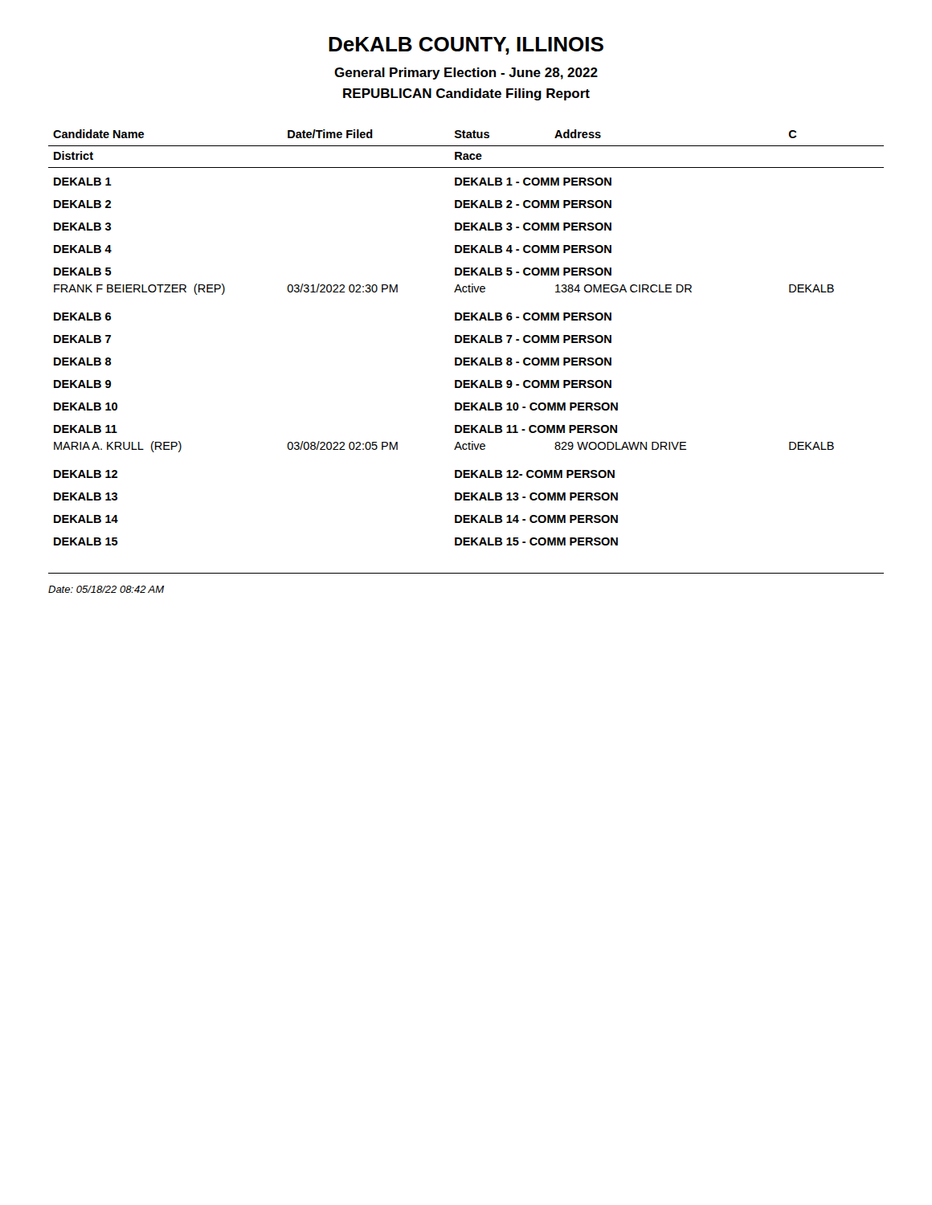DeKALB COUNTY, ILLINOIS
General Primary Election - June 28, 2022
REPUBLICAN Candidate Filing Report
| Candidate Name | Date/Time Filed | Status | Address | C |
| --- | --- | --- | --- | --- |
| District | Race |
| DEKALB 1 | DEKALB 1 - COMM PERSON |
| DEKALB 2 | DEKALB 2 - COMM PERSON |
| DEKALB 3 | DEKALB 3 - COMM PERSON |
| DEKALB 4 | DEKALB 4 - COMM PERSON |
| DEKALB 5 | DEKALB 5 - COMM PERSON |
| FRANK F BEIERLOTZER (REP) | 03/31/2022 02:30 PM | Active | 1384 OMEGA CIRCLE DR | DEKALB |
| DEKALB 6 | DEKALB 6 - COMM PERSON |
| DEKALB 7 | DEKALB 7 - COMM PERSON |
| DEKALB 8 | DEKALB 8 - COMM PERSON |
| DEKALB 9 | DEKALB 9 - COMM PERSON |
| DEKALB 10 | DEKALB 10 - COMM PERSON |
| DEKALB 11 | DEKALB 11 - COMM PERSON |
| MARIA A. KRULL (REP) | 03/08/2022 02:05 PM | Active | 829 WOODLAWN DRIVE | DEKALB |
| DEKALB 12 | DEKALB 12- COMM PERSON |
| DEKALB 13 | DEKALB 13 - COMM PERSON |
| DEKALB 14 | DEKALB 14 - COMM PERSON |
| DEKALB 15 | DEKALB 15 - COMM PERSON |
Date: 05/18/22 08:42 AM